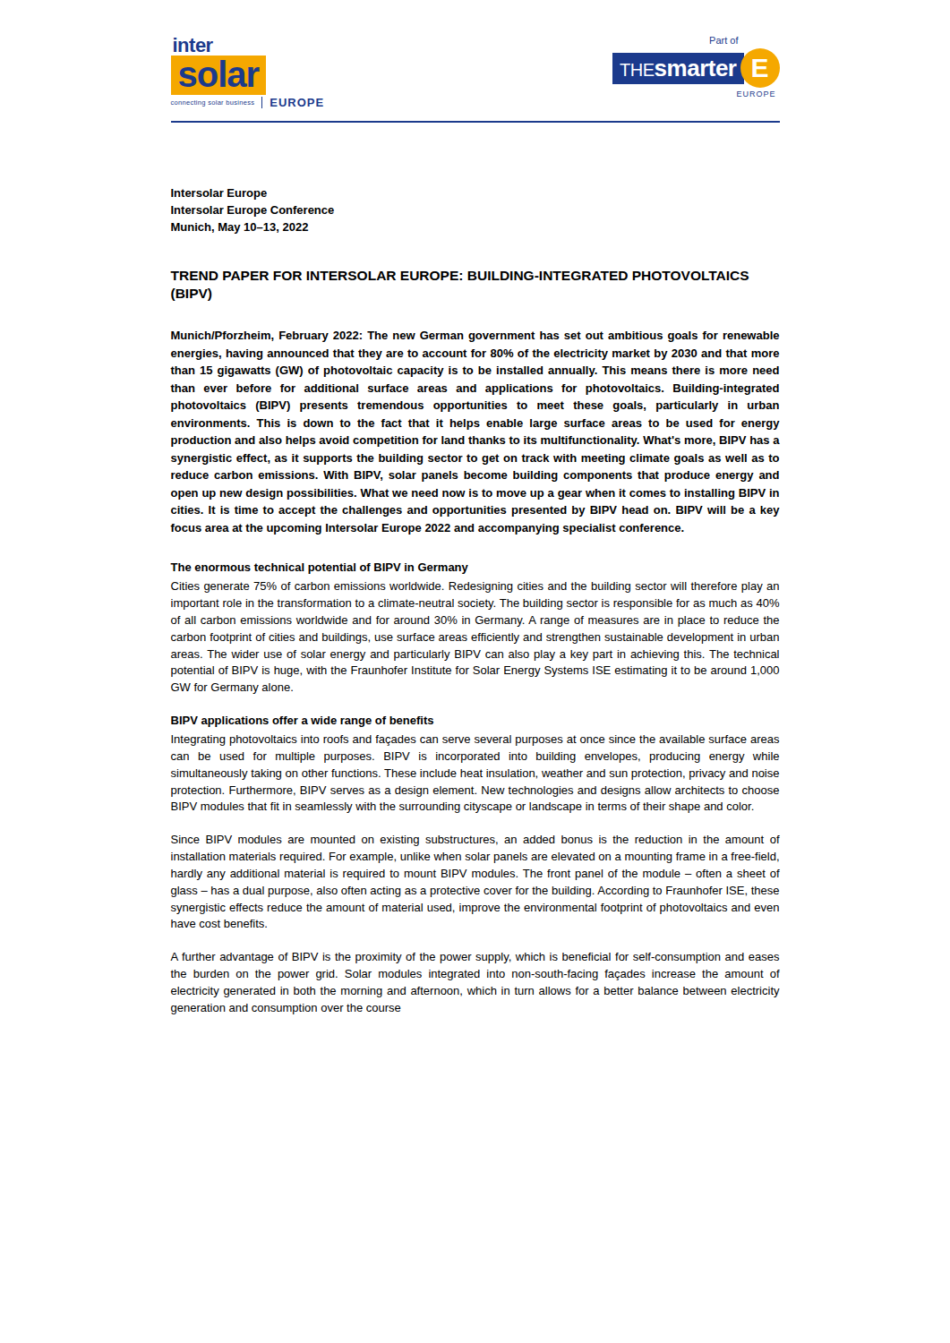inter
solar
connecting solar business EUROPE
Part of
THEsmarter
E
EUROPE
Intersolar Europe
Intersolar Europe Conference
Munich, May 10–13, 2022
Trend Paper for Intersolar Europe: Building-Integrated Photovoltaics (BIPV)
Munich/Pforzheim, February 2022: The new German government has set out ambitious goals for renewable energies, having announced that they are to account for 80% of the electricity market by 2030 and that more than 15 gigawatts (GW) of photovoltaic capacity is to be installed annually. This means there is more need than ever before for additional surface areas and applications for photovoltaics. Building-integrated photovoltaics (BIPV) presents tremendous opportunities to meet these goals, particularly in urban environments. This is down to the fact that it helps enable large surface areas to be used for energy production and also helps avoid competition for land thanks to its multifunctionality. What's more, BIPV has a synergistic effect, as it supports the building sector to get on track with meeting climate goals as well as to reduce carbon emissions. With BIPV, solar panels become building components that produce energy and open up new design possibilities. What we need now is to move up a gear when it comes to installing BIPV in cities. It is time to accept the challenges and opportunities presented by BIPV head on. BIPV will be a key focus area at the upcoming Intersolar Europe 2022 and accompanying specialist conference.
The enormous technical potential of BIPV in Germany
Cities generate 75% of carbon emissions worldwide. Redesigning cities and the building sector will therefore play an important role in the transformation to a climate-neutral society. The building sector is responsible for as much as 40% of all carbon emissions worldwide and for around 30% in Germany. A range of measures are in place to reduce the carbon footprint of cities and buildings, use surface areas efficiently and strengthen sustainable development in urban areas. The wider use of solar energy and particularly BIPV can also play a key part in achieving this. The technical potential of BIPV is huge, with the Fraunhofer Institute for Solar Energy Systems ISE estimating it to be around 1,000 GW for Germany alone.
BIPV applications offer a wide range of benefits
Integrating photovoltaics into roofs and façades can serve several purposes at once since the available surface areas can be used for multiple purposes. BIPV is incorporated into building envelopes, producing energy while simultaneously taking on other functions. These include heat insulation, weather and sun protection, privacy and noise protection. Furthermore, BIPV serves as a design element. New technologies and designs allow architects to choose BIPV modules that fit in seamlessly with the surrounding cityscape or landscape in terms of their shape and color.
Since BIPV modules are mounted on existing substructures, an added bonus is the reduction in the amount of installation materials required. For example, unlike when solar panels are elevated on a mounting frame in a free-field, hardly any additional material is required to mount BIPV modules. The front panel of the module – often a sheet of glass – has a dual purpose, also often acting as a protective cover for the building. According to Fraunhofer ISE, these synergistic effects reduce the amount of material used, improve the environmental footprint of photovoltaics and even have cost benefits.
A further advantage of BIPV is the proximity of the power supply, which is beneficial for self-consumption and eases the burden on the power grid. Solar modules integrated into non-south-facing façades increase the amount of electricity generated in both the morning and afternoon, which in turn allows for a better balance between electricity generation and consumption over the course